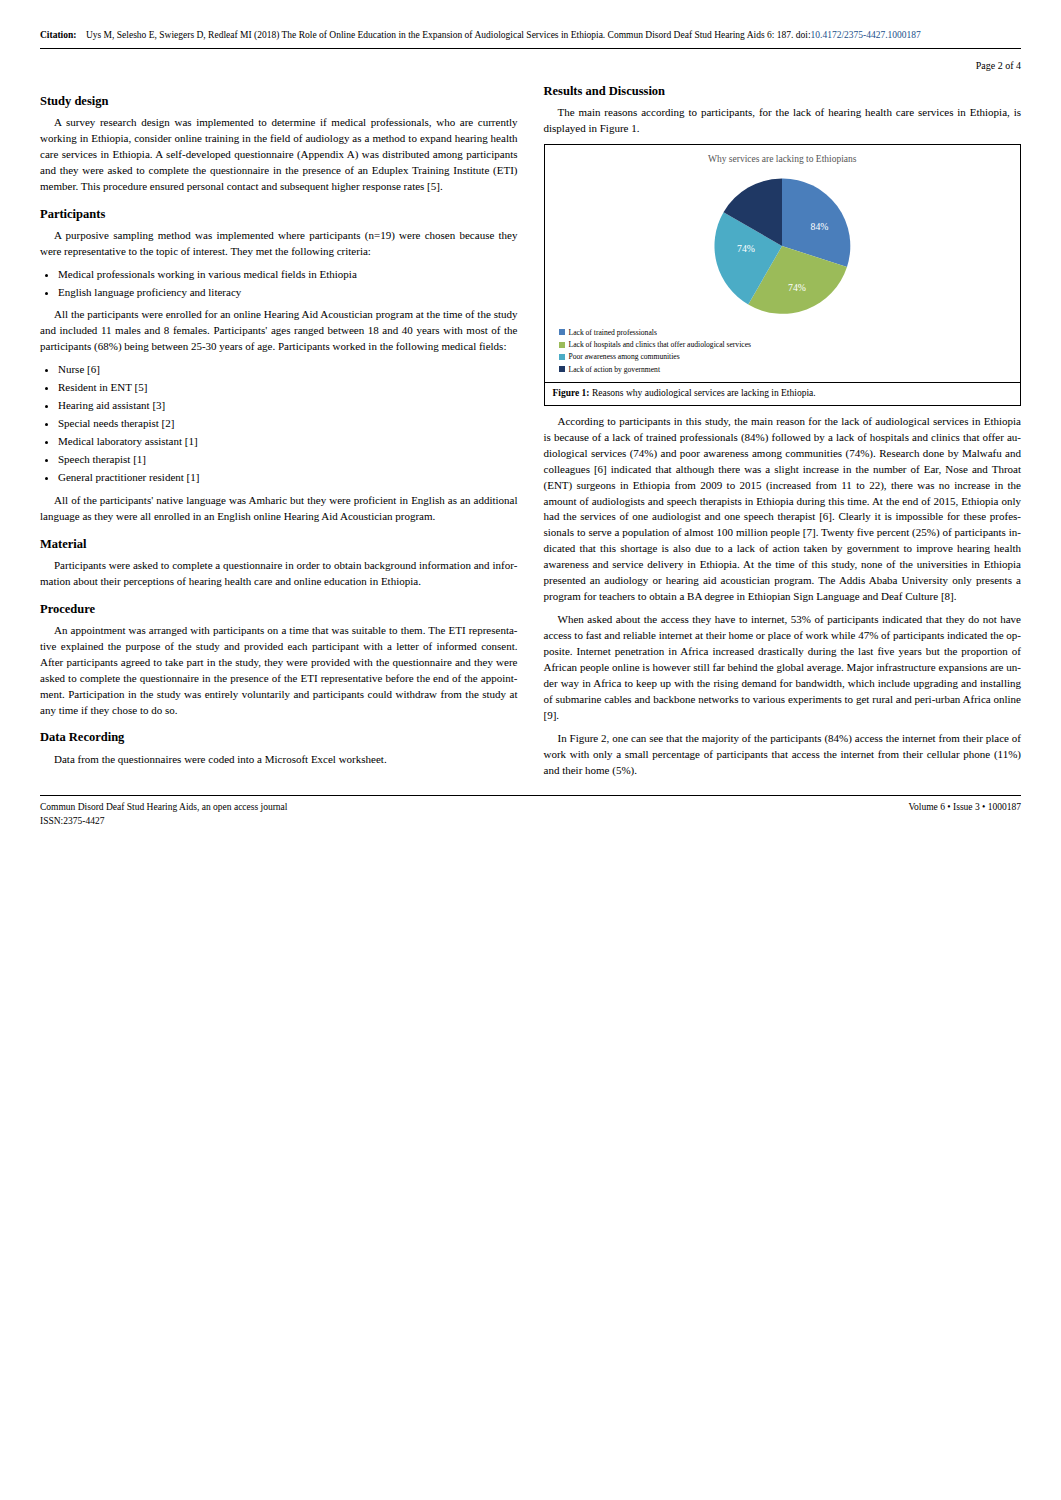Citation: Uys M, Selesho E, Swiegers D, Redleaf MI (2018) The Role of Online Education in the Expansion of Audiological Services in Ethiopia. Commun Disord Deaf Stud Hearing Aids 6: 187. doi:10.4172/2375-4427.1000187
Page 2 of 4
Study design
A survey research design was implemented to determine if medical professionals, who are currently working in Ethiopia, consider online training in the field of audiology as a method to expand hearing health care services in Ethiopia. A self-developed questionnaire (Appendix A) was distributed among participants and they were asked to complete the questionnaire in the presence of an Eduplex Training Institute (ETI) member. This procedure ensured personal contact and subsequent higher response rates [5].
Participants
A purposive sampling method was implemented where participants (n=19) were chosen because they were representative to the topic of interest. They met the following criteria:
Medical professionals working in various medical fields in Ethiopia
English language proficiency and literacy
All the participants were enrolled for an online Hearing Aid Acoustician program at the time of the study and included 11 males and 8 females. Participants' ages ranged between 18 and 40 years with most of the participants (68%) being between 25-30 years of age. Participants worked in the following medical fields:
Nurse [6]
Resident in ENT [5]
Hearing aid assistant [3]
Special needs therapist [2]
Medical laboratory assistant [1]
Speech therapist [1]
General practitioner resident [1]
All of the participants' native language was Amharic but they were proficient in English as an additional language as they were all enrolled in an English online Hearing Aid Acoustician program.
Material
Participants were asked to complete a questionnaire in order to obtain background information and information about their perceptions of hearing health care and online education in Ethiopia.
Procedure
An appointment was arranged with participants on a time that was suitable to them. The ETI representative explained the purpose of the study and provided each participant with a letter of informed consent. After participants agreed to take part in the study, they were provided with the questionnaire and they were asked to complete the questionnaire in the presence of the ETI representative before the end of the appointment. Participation in the study was entirely voluntarily and participants could withdraw from the study at any time if they chose to do so.
Data Recording
Data from the questionnaires were coded into a Microsoft Excel worksheet.
Results and Discussion
The main reasons according to participants, for the lack of hearing health care services in Ethiopia, is displayed in Figure 1.
Why services are lacking to Ethiopians
84% 74% 74%
Lack of trained professionals
Lack of hospitals and clinics that offer audiological services
Poor awareness among communities
Lack of action by government
Figure 1: Reasons why audiological services are lacking in Ethiopia.
According to participants in this study, the main reason for the lack of audiological services in Ethiopia is because of a lack of trained professionals (84%) followed by a lack of hospitals and clinics that offer audiological services (74%) and poor awareness among communities (74%). Research done by Malwafu and colleagues [6] indicated that although there was a slight increase in the number of Ear, Nose and Throat (ENT) surgeons in Ethiopia from 2009 to 2015 (increased from 11 to 22), there was no increase in the amount of audiologists and speech therapists in Ethiopia during this time. At the end of 2015, Ethiopia only had the services of one audiologist and one speech therapist [6]. Clearly it is impossible for these professionals to serve a population of almost 100 million people [7]. Twenty five percent (25%) of participants indicated that this shortage is also due to a lack of action taken by government to improve hearing health awareness and service delivery in Ethiopia. At the time of this study, none of the universities in Ethiopia presented an audiology or hearing aid acoustician program. The Addis Ababa University only presents a program for teachers to obtain a BA degree in Ethiopian Sign Language and Deaf Culture [8].
When asked about the access they have to internet, 53% of participants indicated that they do not have access to fast and reliable internet at their home or place of work while 47% of participants indicated the opposite. Internet penetration in Africa increased drastically during the last five years but the proportion of African people online is however still far behind the global average. Major infrastructure expansions are under way in Africa to keep up with the rising demand for bandwidth, which include upgrading and installing of submarine cables and backbone networks to various experiments to get rural and peri-urban Africa online [9].
In Figure 2, one can see that the majority of the participants (84%) access the internet from their place of work with only a small percentage of participants that access the internet from their cellular phone (11%) and their home (5%).
Commun Disord Deaf Stud Hearing Aids, an open access journal
ISSN:2375-4427
Volume 6 • Issue 3 • 1000187